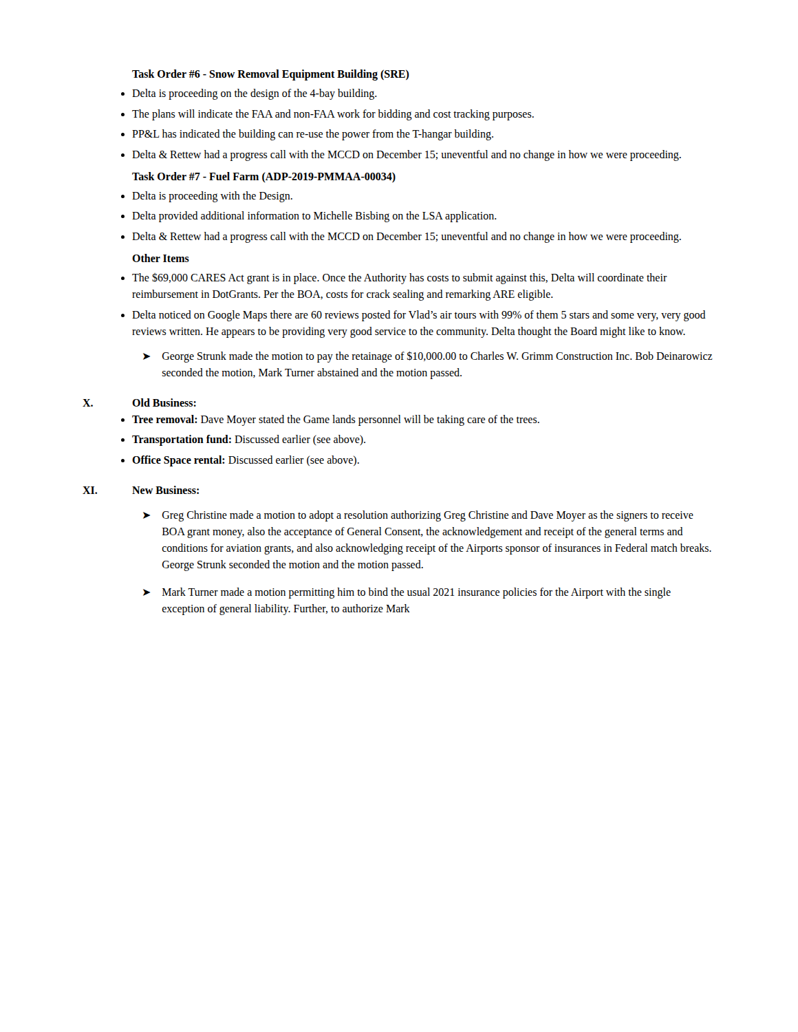Task Order #6 - Snow Removal Equipment Building (SRE)
Delta is proceeding on the design of the 4-bay building.
The plans will indicate the FAA and non-FAA work for bidding and cost tracking purposes.
PP&L has indicated the building can re-use the power from the T-hangar building.
Delta & Rettew had a progress call with the MCCD on December 15; uneventful and no change in how we were proceeding.
Task Order #7 - Fuel Farm (ADP-2019-PMMAA-00034)
Delta is proceeding with the Design.
Delta provided additional information to Michelle Bisbing on the LSA application.
Delta & Rettew had a progress call with the MCCD on December 15; uneventful and no change in how we were proceeding.
Other Items
The $69,000 CARES Act grant is in place. Once the Authority has costs to submit against this, Delta will coordinate their reimbursement in DotGrants. Per the BOA, costs for crack sealing and remarking ARE eligible.
Delta noticed on Google Maps there are 60 reviews posted for Vlad’s air tours with 99% of them 5 stars and some very, very good reviews written. He appears to be providing very good service to the community. Delta thought the Board might like to know.
George Strunk made the motion to pay the retainage of $10,000.00 to Charles W. Grimm Construction Inc. Bob Deinarowicz seconded the motion, Mark Turner abstained and the motion passed.
X. Old Business:
Tree removal: Dave Moyer stated the Game lands personnel will be taking care of the trees.
Transportation fund: Discussed earlier (see above).
Office Space rental: Discussed earlier (see above).
XI. New Business:
Greg Christine made a motion to adopt a resolution authorizing Greg Christine and Dave Moyer as the signers to receive BOA grant money, also the acceptance of General Consent, the acknowledgement and receipt of the general terms and conditions for aviation grants, and also acknowledging receipt of the Airports sponsor of insurances in Federal match breaks. George Strunk seconded the motion and the motion passed.
Mark Turner made a motion permitting him to bind the usual 2021 insurance policies for the Airport with the single exception of general liability. Further, to authorize Mark